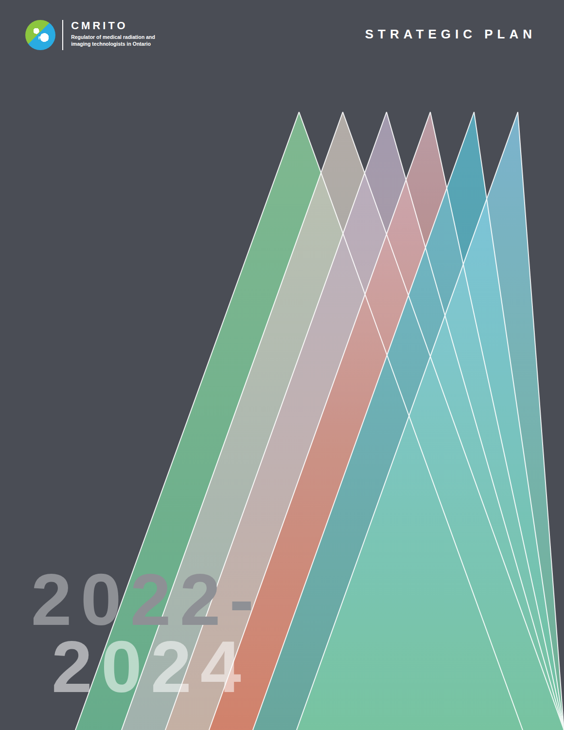m
CMRITO
Regulator of medical radiation and
imaging technologists in Ontario
STRATEGIC PLAN
2022-
2024